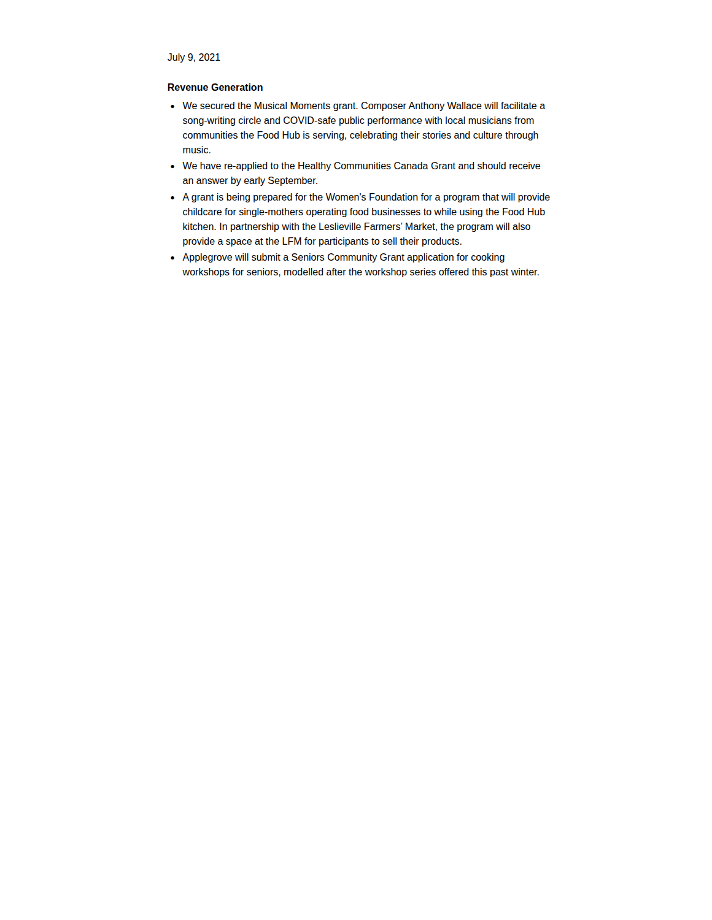July 9, 2021
Revenue Generation
We secured the Musical Moments grant. Composer Anthony Wallace will facilitate a song-writing circle and COVID-safe public performance with local musicians from communities the Food Hub is serving, celebrating their stories and culture through music.
We have re-applied to the Healthy Communities Canada Grant and should receive an answer by early September.
A grant is being prepared for the Women's Foundation for a program that will provide childcare for single-mothers operating food businesses to while using the Food Hub kitchen. In partnership with the Leslieville Farmers’ Market, the program will also provide a space at the LFM for participants to sell their products.
Applegrove will submit a Seniors Community Grant application for cooking workshops for seniors, modelled after the workshop series offered this past winter.